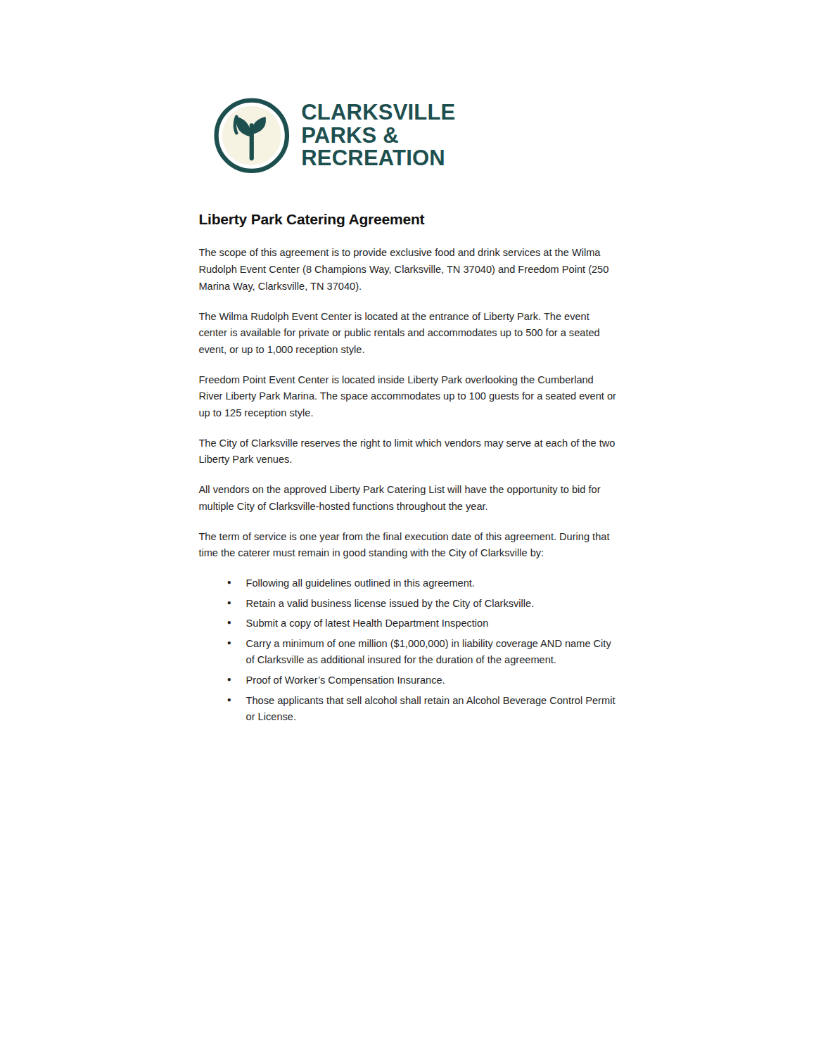Clarksville
Parks &
Recreation
Liberty Park Catering Agreement
The scope of this agreement is to provide exclusive food and drink services at the Wilma Rudolph Event Center (8 Champions Way, Clarksville, TN 37040) and Freedom Point (250 Marina Way, Clarksville, TN 37040).
The Wilma Rudolph Event Center is located at the entrance of Liberty Park. The event center is available for private or public rentals and accommodates up to 500 for a seated event, or up to 1,000 reception style.
Freedom Point Event Center is located inside Liberty Park overlooking the Cumberland River Liberty Park Marina. The space accommodates up to 100 guests for a seated event or up to 125 reception style.
The City of Clarksville reserves the right to limit which vendors may serve at each of the two Liberty Park venues.
All vendors on the approved Liberty Park Catering List will have the opportunity to bid for multiple City of Clarksville-hosted functions throughout the year.
The term of service is one year from the final execution date of this agreement. During that time the caterer must remain in good standing with the City of Clarksville by:
Following all guidelines outlined in this agreement.
Retain a valid business license issued by the City of Clarksville.
Submit a copy of latest Health Department Inspection
Carry a minimum of one million ($1,000,000) in liability coverage AND name City of Clarksville as additional insured for the duration of the agreement.
Proof of Worker’s Compensation Insurance.
Those applicants that sell alcohol shall retain an Alcohol Beverage Control Permit or License.